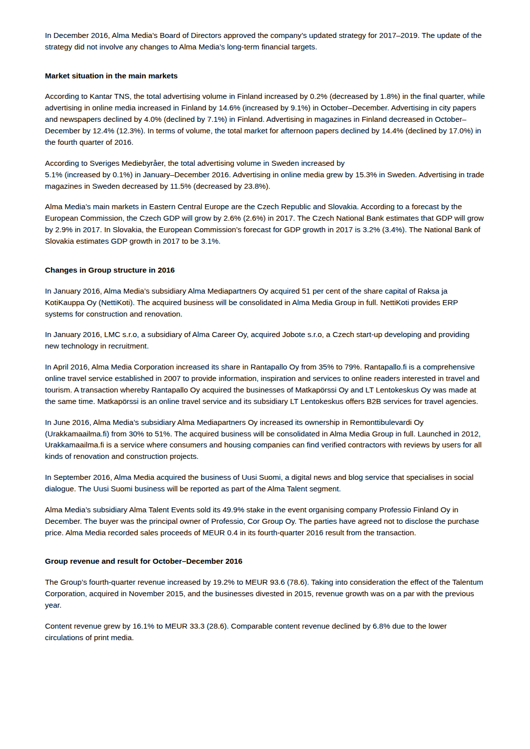In December 2016, Alma Media’s Board of Directors approved the company’s updated strategy for 2017–2019. The update of the strategy did not involve any changes to Alma Media’s long-term financial targets.
Market situation in the main markets
According to Kantar TNS, the total advertising volume in Finland increased by 0.2% (decreased by 1.8%) in the final quarter, while advertising in online media increased in Finland by 14.6% (increased by 9.1%) in October–December. Advertising in city papers and newspapers declined by 4.0% (declined by 7.1%) in Finland. Advertising in magazines in Finland decreased in October–December by 12.4% (12.3%). In terms of volume, the total market for afternoon papers declined by 14.4% (declined by 17.0%) in the fourth quarter of 2016.
According to Sveriges Mediebyråer, the total advertising volume in Sweden increased by
5.1% (increased by 0.1%) in January–December 2016. Advertising in online media grew by 15.3% in Sweden. Advertising in trade magazines in Sweden decreased by 11.5% (decreased by 23.8%).
Alma Media’s main markets in Eastern Central Europe are the Czech Republic and Slovakia. According to a forecast by the European Commission, the Czech GDP will grow by 2.6% (2.6%) in 2017. The Czech National Bank estimates that GDP will grow by 2.9% in 2017. In Slovakia, the European Commission’s forecast for GDP growth in 2017 is 3.2% (3.4%). The National Bank of Slovakia estimates GDP growth in 2017 to be 3.1%.
Changes in Group structure in 2016
In January 2016, Alma Media’s subsidiary Alma Mediapartners Oy acquired 51 per cent of the share capital of Raksa ja KotiKauppa Oy (NettiKoti). The acquired business will be consolidated in Alma Media Group in full. NettiKoti provides ERP systems for construction and renovation.
In January 2016, LMC s.r.o, a subsidiary of Alma Career Oy, acquired Jobote s.r.o, a Czech start-up developing and providing new technology in recruitment.
In April 2016, Alma Media Corporation increased its share in Rantapallo Oy from 35% to 79%. Rantapallo.fi is a comprehensive online travel service established in 2007 to provide information, inspiration and services to online readers interested in travel and tourism. A transaction whereby Rantapallo Oy acquired the businesses of Matkapörssi Oy and LT Lentokeskus Oy was made at the same time. Matkapörssi is an online travel service and its subsidiary LT Lentokeskus offers B2B services for travel agencies.
In June 2016, Alma Media’s subsidiary Alma Mediapartners Oy increased its ownership in Remonttibulevardi Oy (Urakkamaailma.fi) from 30% to 51%. The acquired business will be consolidated in Alma Media Group in full. Launched in 2012, Urakkamaailma.fi is a service where consumers and housing companies can find verified contractors with reviews by users for all kinds of renovation and construction projects.
In September 2016, Alma Media acquired the business of Uusi Suomi, a digital news and blog service that specialises in social dialogue. The Uusi Suomi business will be reported as part of the Alma Talent segment.
Alma Media’s subsidiary Alma Talent Events sold its 49.9% stake in the event organising company Professio Finland Oy in December. The buyer was the principal owner of Professio, Cor Group Oy. The parties have agreed not to disclose the purchase price. Alma Media recorded sales proceeds of MEUR 0.4 in its fourth-quarter 2016 result from the transaction.
Group revenue and result for October–December 2016
The Group’s fourth-quarter revenue increased by 19.2% to MEUR 93.6 (78.6). Taking into consideration the effect of the Talentum Corporation, acquired in November 2015, and the businesses divested in 2015, revenue growth was on a par with the previous year.
Content revenue grew by 16.1% to MEUR 33.3 (28.6). Comparable content revenue declined by 6.8% due to the lower circulations of print media.